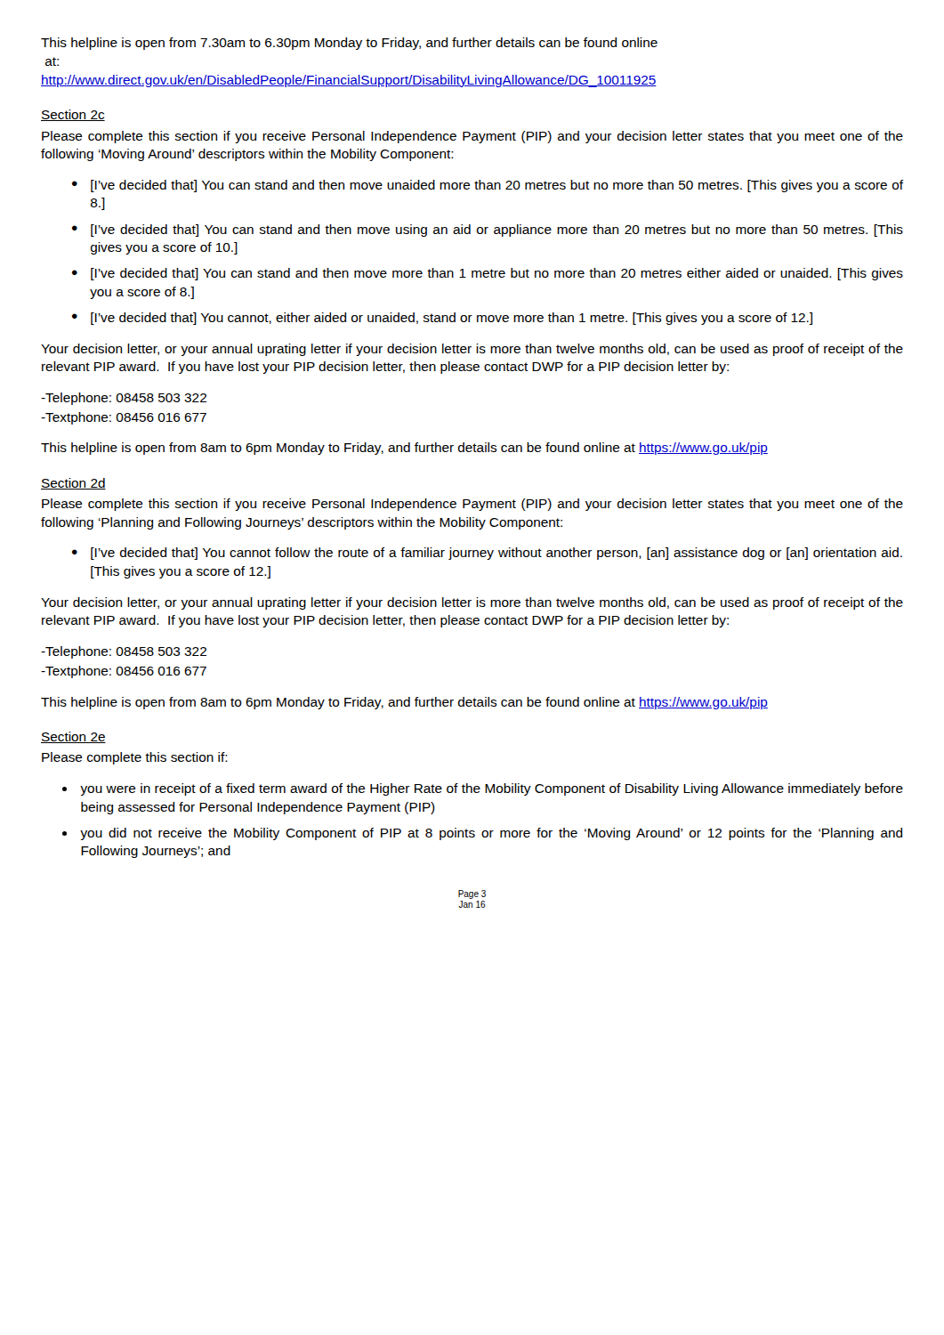This helpline is open from 7.30am to 6.30pm Monday to Friday, and further details can be found online
at:
http://www.direct.gov.uk/en/DisabledPeople/FinancialSupport/DisabilityLivingAllowance/DG_10011925
Section 2c
Please complete this section if you receive Personal Independence Payment (PIP) and your decision letter states that you meet one of the following ‘Moving Around’ descriptors within the Mobility Component:
[I’ve decided that] You can stand and then move unaided more than 20 metres but no more than 50 metres. [This gives you a score of 8.]
[I’ve decided that] You can stand and then move using an aid or appliance more than 20 metres but no more than 50 metres. [This gives you a score of 10.]
[I’ve decided that] You can stand and then move more than 1 metre but no more than 20 metres either aided or unaided. [This gives you a score of 8.]
[I’ve decided that] You cannot, either aided or unaided, stand or move more than 1 metre. [This gives you a score of 12.]
Your decision letter, or your annual uprating letter if your decision letter is more than twelve months old, can be used as proof of receipt of the relevant PIP award. If you have lost your PIP decision letter, then please contact DWP for a PIP decision letter by:
-Telephone: 08458 503 322
-Textphone: 08456 016 677
This helpline is open from 8am to 6pm Monday to Friday, and further details can be found online at https://www.go.uk/pip
Section 2d
Please complete this section if you receive Personal Independence Payment (PIP) and your decision letter states that you meet one of the following ‘Planning and Following Journeys’ descriptors within the Mobility Component:
[I’ve decided that] You cannot follow the route of a familiar journey without another person, [an] assistance dog or [an] orientation aid. [This gives you a score of 12.]
Your decision letter, or your annual uprating letter if your decision letter is more than twelve months old, can be used as proof of receipt of the relevant PIP award. If you have lost your PIP decision letter, then please contact DWP for a PIP decision letter by:
-Telephone: 08458 503 322
-Textphone: 08456 016 677
This helpline is open from 8am to 6pm Monday to Friday, and further details can be found online at https://www.go.uk/pip
Section 2e
Please complete this section if:
you were in receipt of a fixed term award of the Higher Rate of the Mobility Component of Disability Living Allowance immediately before being assessed for Personal Independence Payment (PIP)
you did not receive the Mobility Component of PIP at 8 points or more for the ‘Moving Around’ or 12 points for the ‘Planning and Following Journeys’; and
Page 3
Jan 16